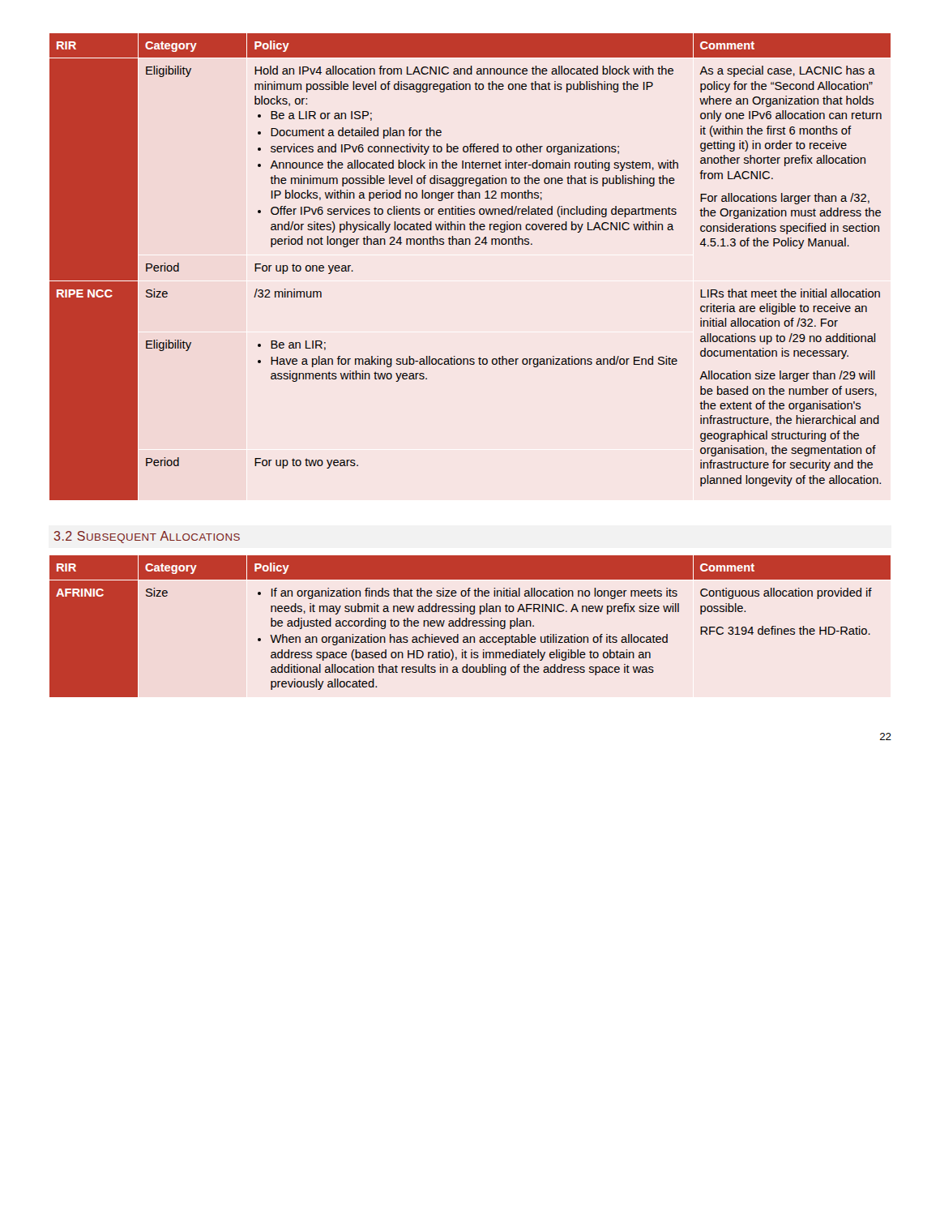| RIR | Category | Policy | Comment |
| --- | --- | --- | --- |
| | Eligibility | Hold an IPv4 allocation from LACNIC and announce the allocated block with the minimum possible level of disaggregation to the one that is publishing the IP blocks, or: Be a LIR or an ISP; Document a detailed plan for the services and IPv6 connectivity to be offered to other organizations; Announce the allocated block in the Internet inter-domain routing system, with the minimum possible level of disaggregation to the one that is publishing the IP blocks, within a period no longer than 12 months; Offer IPv6 services to clients or entities owned/related (including departments and/or sites) physically located within the region covered by LACNIC within a period not longer than 24 months than 24 months. | As a special case, LACNIC has a policy for the “Second Allocation” where an Organization that holds only one IPv6 allocation can return it (within the first 6 months of getting it) in order to receive another shorter prefix allocation from LACNIC. For allocations larger than a /32, the Organization must address the considerations specified in section 4.5.1.3 of the Policy Manual. |
| Period | For up to one year. |
| RIPE NCC | Size | /32 minimum | LIRs that meet the initial allocation criteria are eligible to receive an initial allocation of /32. For allocations up to /29 no additional documentation is necessary. Allocation size larger than /29 will be based on the number of users, the extent of the organisation's infrastructure, the hierarchical and geographical structuring of the organisation, the segmentation of infrastructure for security and the planned longevity of the allocation. |
| Eligibility | Be an LIR; Have a plan for making sub-allocations to other organizations and/or End Site assignments within two years. |
| Period | For up to two years. |
3.2 SUBSEQUENT ALLOCATIONS
| RIR | Category | Policy | Comment |
| --- | --- | --- | --- |
| AFRINIC | Size | If an organization finds that the size of the initial allocation no longer meets its needs, it may submit a new addressing plan to AFRINIC. A new prefix size will be adjusted according to the new addressing plan. When an organization has achieved an acceptable utilization of its allocated address space (based on HD ratio), it is immediately eligible to obtain an additional allocation that results in a doubling of the address space it was previously allocated. | Contiguous allocation provided if possible. RFC 3194 defines the HD-Ratio. |
22